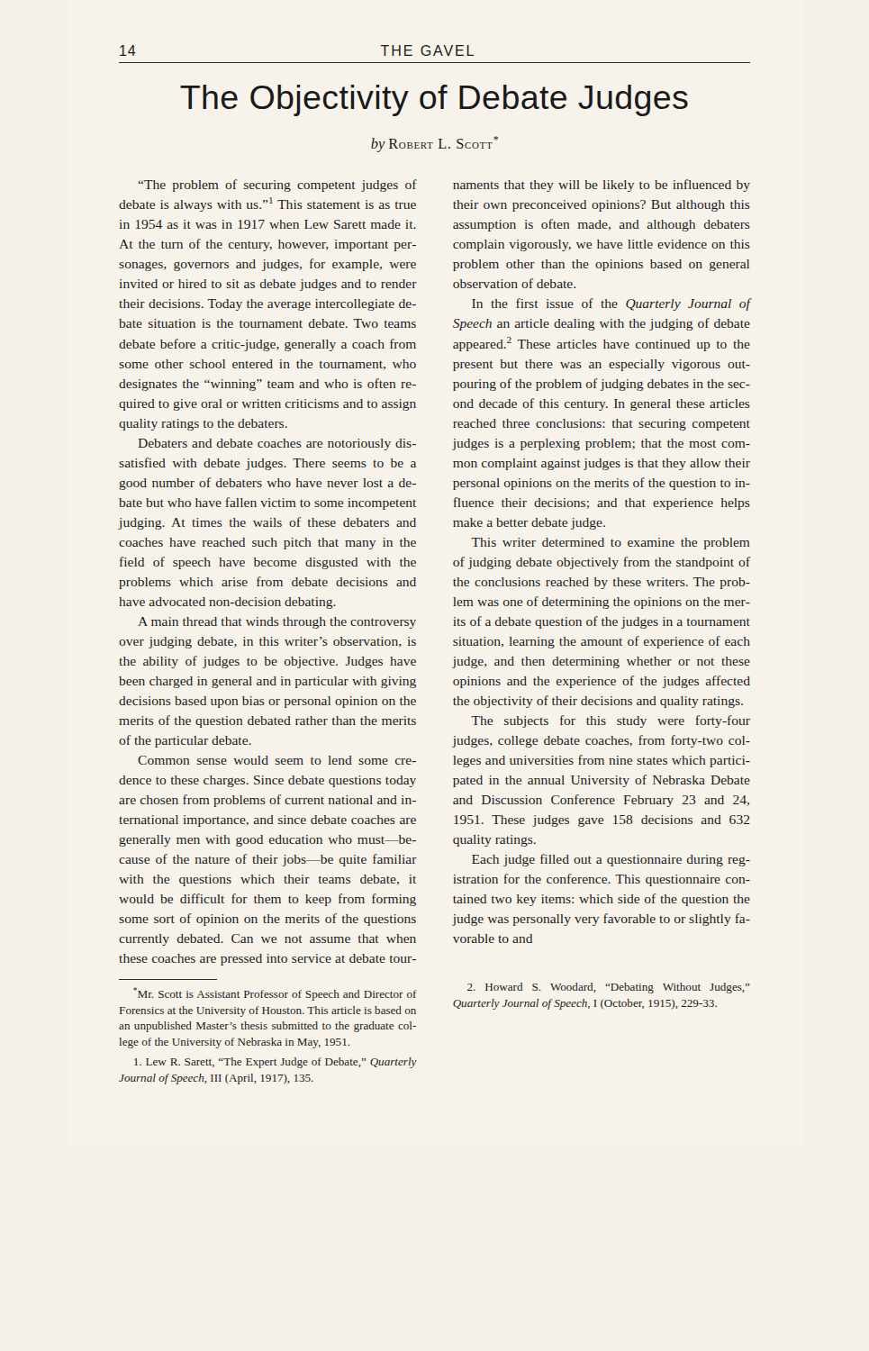14 The Gavel
The Objectivity of Debate Judges
by Robert L. Scott*
“The problem of securing competent judges of debate is always with us.”1 This statement is as true in 1954 as it was in 1917 when Lew Sarett made it. At the turn of the century, however, important personages, governors and judges, for example, were invited or hired to sit as debate judges and to render their decisions. Today the average intercollegiate debate situation is the tournament debate. Two teams debate before a critic-judge, generally a coach from some other school entered in the tournament, who designates the “winning” team and who is often required to give oral or written criticisms and to assign quality ratings to the debaters.
Debaters and debate coaches are notoriously dissatisfied with debate judges. There seems to be a good number of debaters who have never lost a debate but who have fallen victim to some incompetent judging. At times the wails of these debaters and coaches have reached such pitch that many in the field of speech have become disgusted with the problems which arise from debate decisions and have advocated non-decision debating.
A main thread that winds through the controversy over judging debate, in this writer’s observation, is the ability of judges to be objective. Judges have been charged in general and in particular with giving decisions based upon bias or personal opinion on the merits of the question debated rather than the merits of the particular debate.
Common sense would seem to lend some credence to these charges. Since debate questions today are chosen from problems of current national and international importance, and since debate coaches are generally men with good education who must—because of the nature of their jobs—be quite familiar with the questions which their teams debate, it would be difficult for them to keep from forming some sort of opinion on the merits of the questions currently debated. Can we not assume that when these coaches are pressed into service at debate tournaments that they will be likely to be influenced by their own preconceived opinions? But although this assumption is often made, and although debaters complain vigorously, we have little evidence on this problem other than the opinions based on general observation of debate.
In the first issue of the Quarterly Journal of Speech an article dealing with the judging of debate appeared.2 These articles have continued up to the present but there was an especially vigorous outpouring of the problem of judging debates in the second decade of this century. In general these articles reached three conclusions: that securing competent judges is a perplexing problem; that the most common complaint against judges is that they allow their personal opinions on the merits of the question to influence their decisions; and that experience helps make a better debate judge.
This writer determined to examine the problem of judging debate objectively from the standpoint of the conclusions reached by these writers. The problem was one of determining the opinions on the merits of a debate question of the judges in a tournament situation, learning the amount of experience of each judge, and then determining whether or not these opinions and the experience of the judges affected the objectivity of their decisions and quality ratings.
The subjects for this study were forty-four judges, college debate coaches, from forty-two colleges and universities from nine states which participated in the annual University of Nebraska Debate and Discussion Conference February 23 and 24, 1951. These judges gave 158 decisions and 632 quality ratings.
Each judge filled out a questionnaire during registration for the conference. This questionnaire contained two key items: which side of the question the judge was personally very favorable to or slightly favorable to and
*Mr. Scott is Assistant Professor of Speech and Director of Forensics at the University of Houston. This article is based on an unpublished Master’s thesis submitted to the graduate college of the University of Nebraska in May, 1951.
1. Lew R. Sarett, “The Expert Judge of Debate,” Quarterly Journal of Speech, III (April, 1917), 135.
2. Howard S. Woodard, “Debating Without Judges,” Quarterly Journal of Speech, I (October, 1915), 229-33.